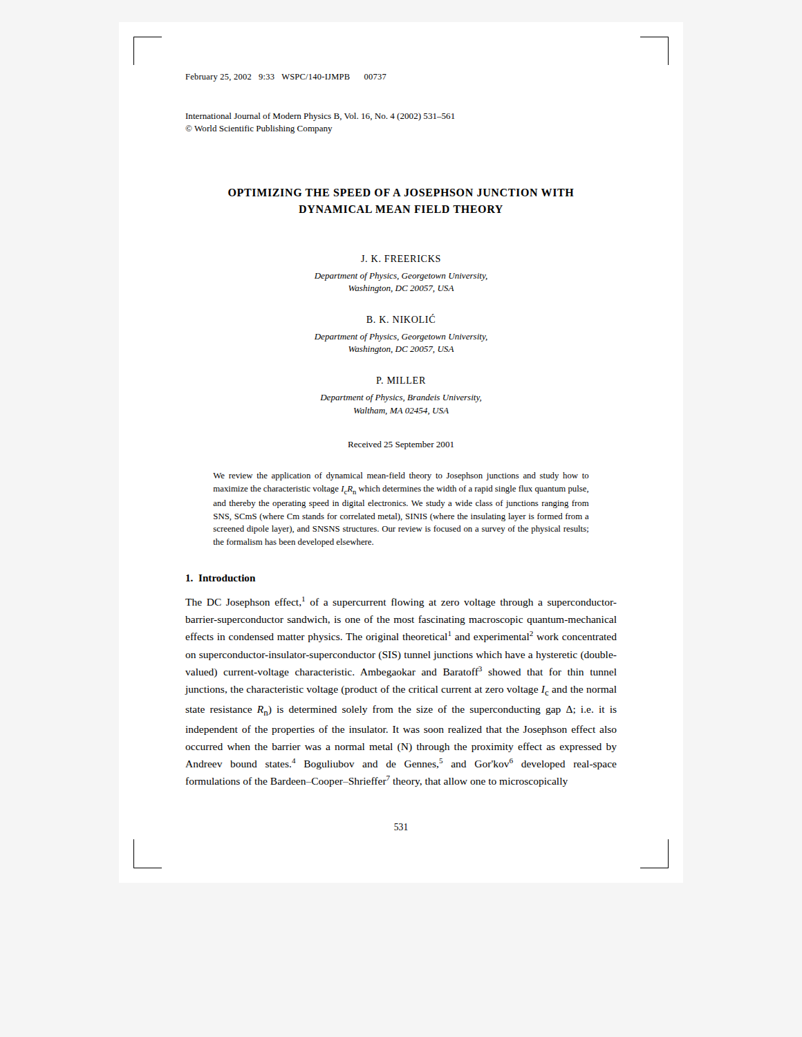February 25, 2002 9:33 WSPC/140-IJMPB 00737
International Journal of Modern Physics B, Vol. 16, No. 4 (2002) 531–561
© World Scientific Publishing Company
Optimizing the Speed of a Josephson Junction with
Dynamical Mean Field Theory
J. K. FREERICKS
Department of Physics, Georgetown University,
Washington, DC 20057, USA
B. K. NIKOLIĆ
Department of Physics, Georgetown University,
Washington, DC 20057, USA
P. MILLER
Department of Physics, Brandeis University,
Waltham, MA 02454, USA
Received 25 September 2001
We review the application of dynamical mean-field theory to Josephson junctions and study how to maximize the characteristic voltage IcRn which determines the width of a rapid single flux quantum pulse, and thereby the operating speed in digital electronics. We study a wide class of junctions ranging from SNS, SCmS (where Cm stands for correlated metal), SINIS (where the insulating layer is formed from a screened dipole layer), and SNSNS structures. Our review is focused on a survey of the physical results; the formalism has been developed elsewhere.
1. Introduction
The DC Josephson effect,1 of a supercurrent flowing at zero voltage through a superconductor-barrier-superconductor sandwich, is one of the most fascinating macroscopic quantum-mechanical effects in condensed matter physics. The original theoretical1 and experimental2 work concentrated on superconductor-insulator-superconductor (SIS) tunnel junctions which have a hysteretic (double-valued) current-voltage characteristic. Ambegaokar and Baratoff3 showed that for thin tunnel junctions, the characteristic voltage (product of the critical current at zero voltage Ic and the normal state resistance Rn) is determined solely from the size of the superconducting gap Δ; i.e. it is independent of the properties of the insulator. It was soon realized that the Josephson effect also occurred when the barrier was a normal metal (N) through the proximity effect as expressed by Andreev bound states.4 Boguliubov and de Gennes,5 and Gor'kov6 developed real-space formulations of the Bardeen–Cooper–Shrieffer7 theory, that allow one to microscopically
531